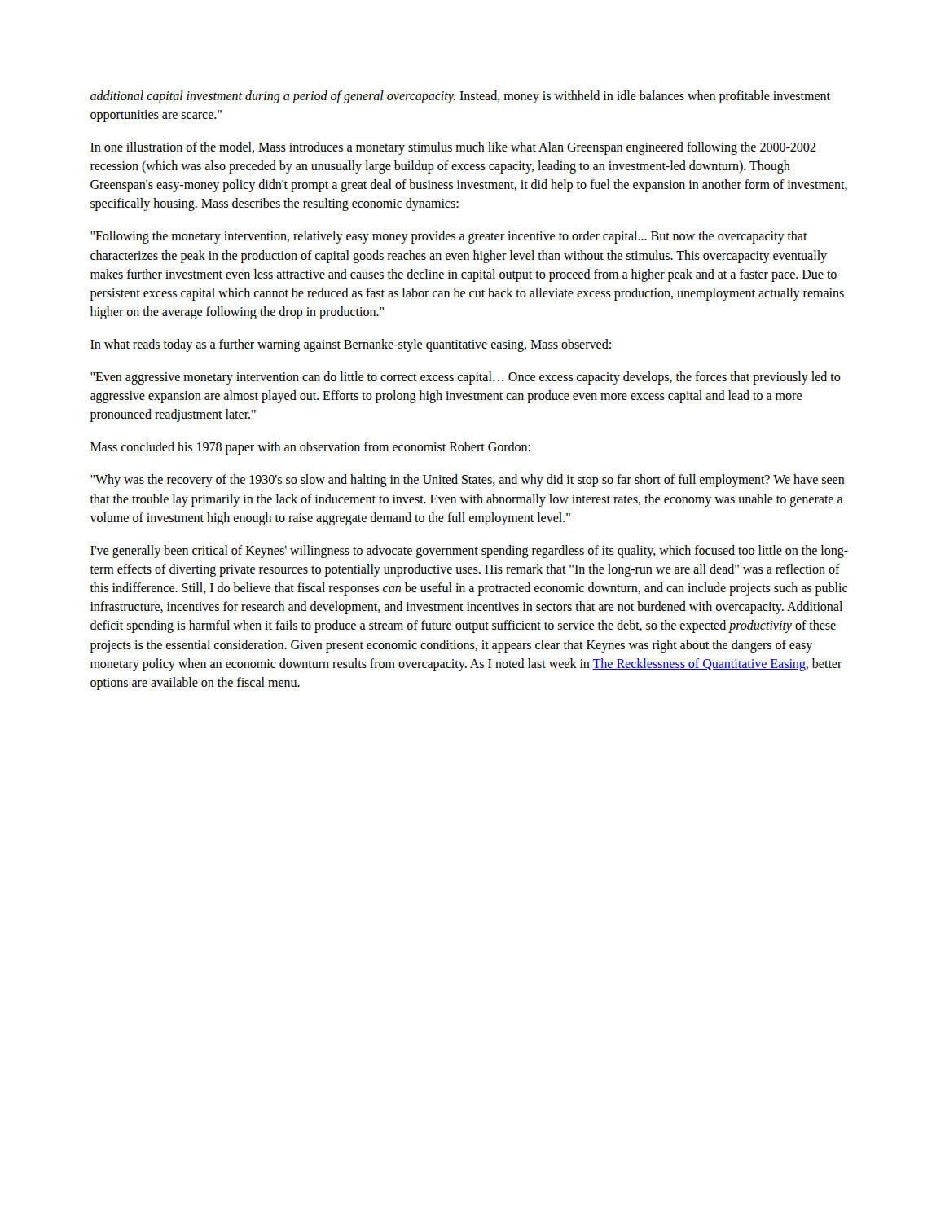additional capital investment during a period of general overcapacity. Instead, money is withheld in idle balances when profitable investment opportunities are scarce."
In one illustration of the model, Mass introduces a monetary stimulus much like what Alan Greenspan engineered following the 2000-2002 recession (which was also preceded by an unusually large buildup of excess capacity, leading to an investment-led downturn). Though Greenspan's easy-money policy didn't prompt a great deal of business investment, it did help to fuel the expansion in another form of investment, specifically housing. Mass describes the resulting economic dynamics:
"Following the monetary intervention, relatively easy money provides a greater incentive to order capital... But now the overcapacity that characterizes the peak in the production of capital goods reaches an even higher level than without the stimulus. This overcapacity eventually makes further investment even less attractive and causes the decline in capital output to proceed from a higher peak and at a faster pace. Due to persistent excess capital which cannot be reduced as fast as labor can be cut back to alleviate excess production, unemployment actually remains higher on the average following the drop in production."
In what reads today as a further warning against Bernanke-style quantitative easing, Mass observed:
"Even aggressive monetary intervention can do little to correct excess capital… Once excess capacity develops, the forces that previously led to aggressive expansion are almost played out. Efforts to prolong high investment can produce even more excess capital and lead to a more pronounced readjustment later."
Mass concluded his 1978 paper with an observation from economist Robert Gordon:
"Why was the recovery of the 1930's so slow and halting in the United States, and why did it stop so far short of full employment? We have seen that the trouble lay primarily in the lack of inducement to invest. Even with abnormally low interest rates, the economy was unable to generate a volume of investment high enough to raise aggregate demand to the full employment level."
I've generally been critical of Keynes' willingness to advocate government spending regardless of its quality, which focused too little on the long-term effects of diverting private resources to potentially unproductive uses. His remark that "In the long-run we are all dead" was a reflection of this indifference. Still, I do believe that fiscal responses can be useful in a protracted economic downturn, and can include projects such as public infrastructure, incentives for research and development, and investment incentives in sectors that are not burdened with overcapacity. Additional deficit spending is harmful when it fails to produce a stream of future output sufficient to service the debt, so the expected productivity of these projects is the essential consideration. Given present economic conditions, it appears clear that Keynes was right about the dangers of easy monetary policy when an economic downturn results from overcapacity. As I noted last week in The Recklessness of Quantitative Easing, better options are available on the fiscal menu.